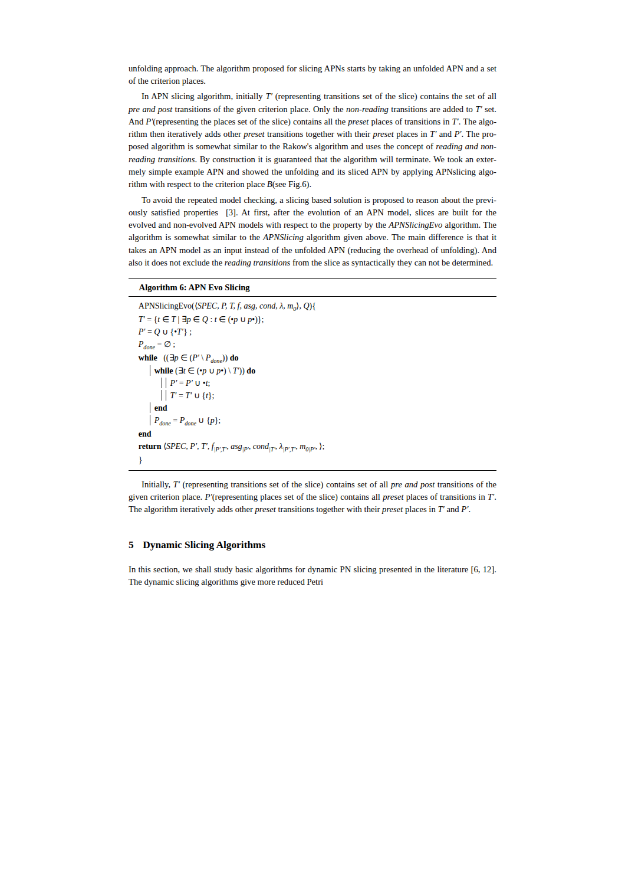unfolding approach. The algorithm proposed for slicing APNs starts by taking an unfolded APN and a set of the criterion places.
In APN slicing algorithm, initially T′ (representing transitions set of the slice) contains the set of all pre and post transitions of the given criterion place. Only the non-reading transitions are added to T′ set. And P′(representing the places set of the slice) contains all the preset places of transitions in T′. The algorithm then iteratively adds other preset transitions together with their preset places in T′ and P′. The proposed algorithm is somewhat similar to the Rakow's algorithm and uses the concept of reading and non-reading transitions. By construction it is guaranteed that the algorithm will terminate. We took an extermely simple example APN and showed the unfolding and its sliced APN by applying APNslicing algorithm with respect to the criterion place B(see Fig.6).
To avoid the repeated model checking, a slicing based solution is proposed to reason about the previously satisfied properties [3]. At first, after the evolution of an APN model, slices are built for the evolved and non-evolved APN models with respect to the property by the APNSlicingEvo algorithm. The algorithm is somewhat similar to the APNSlicing algorithm given above. The main difference is that it takes an APN model as an input instead of the unfolded APN (reducing the overhead of unfolding). And also it does not exclude the reading transitions from the slice as syntactically they can not be determined.
Algorithm 6: APN Evo Slicing
APNSlicingEvo(⟨SPEC, P, T, f, asg, cond, λ, m0⟩, Q){
T′ = {t ∈ T | ∃p ∈ Q : t ∈ (•p ∪ p•)};
P′ = Q ∪ {•T′} ;
Pdone = ∅ ;
while ((∃p ∈ (P′ \ Pdone)) do
while (∃t ∈ (•p ∪ p•) \ T′)) do
P′ = P′ ∪ •t;
T′ = T′ ∪ {t};
end
Pdone = Pdone ∪ {p};
end
return ⟨SPEC, P′, T′, f|P′,T′, asg|P′, cond|T′, λ|P′,T′, m0|P′, ⟩;
}
Initially, T′ (representing transitions set of the slice) contains set of all pre and post transitions of the given criterion place. P′(representing places set of the slice) contains all preset places of transitions in T′. The algorithm iteratively adds other preset transitions together with their preset places in T′ and P′.
5 Dynamic Slicing Algorithms
In this section, we shall study basic algorithms for dynamic PN slicing presented in the literature [6, 12]. The dynamic slicing algorithms give more reduced Petri